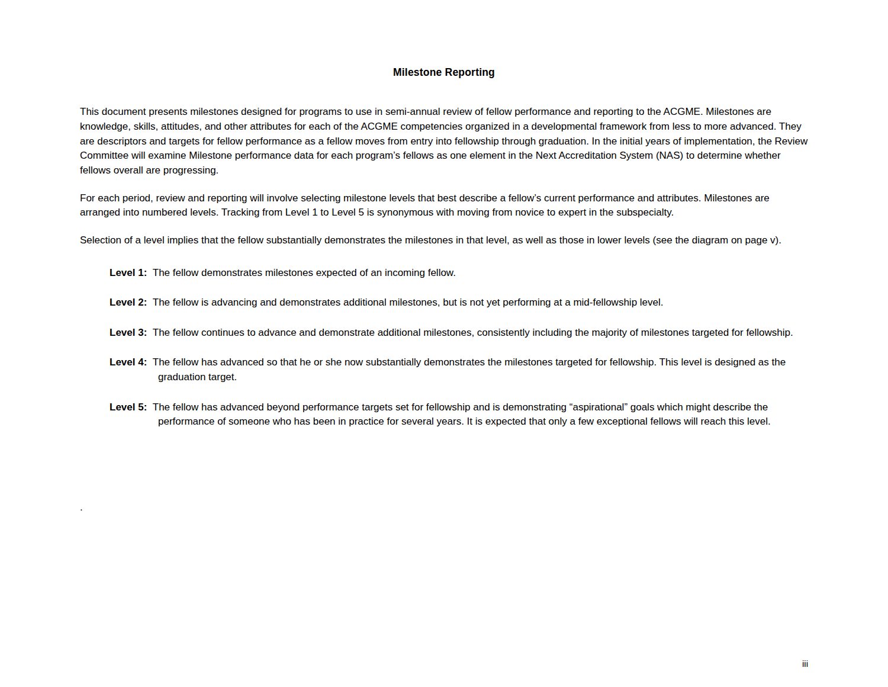Milestone Reporting
This document presents milestones designed for programs to use in semi-annual review of fellow performance and reporting to the ACGME. Milestones are knowledge, skills, attitudes, and other attributes for each of the ACGME competencies organized in a developmental framework from less to more advanced. They are descriptors and targets for fellow performance as a fellow moves from entry into fellowship through graduation. In the initial years of implementation, the Review Committee will examine Milestone performance data for each program’s fellows as one element in the Next Accreditation System (NAS) to determine whether fellows overall are progressing.
For each period, review and reporting will involve selecting milestone levels that best describe a fellow’s current performance and attributes. Milestones are arranged into numbered levels. Tracking from Level 1 to Level 5 is synonymous with moving from novice to expert in the subspecialty.
Selection of a level implies that the fellow substantially demonstrates the milestones in that level, as well as those in lower levels (see the diagram on page v).
Level 1: The fellow demonstrates milestones expected of an incoming fellow.
Level 2: The fellow is advancing and demonstrates additional milestones, but is not yet performing at a mid-fellowship level.
Level 3: The fellow continues to advance and demonstrate additional milestones, consistently including the majority of milestones targeted for fellowship.
Level 4: The fellow has advanced so that he or she now substantially demonstrates the milestones targeted for fellowship. This level is designed as the graduation target.
Level 5: The fellow has advanced beyond performance targets set for fellowship and is demonstrating “aspirational” goals which might describe the performance of someone who has been in practice for several years. It is expected that only a few exceptional fellows will reach this level.
.
iii